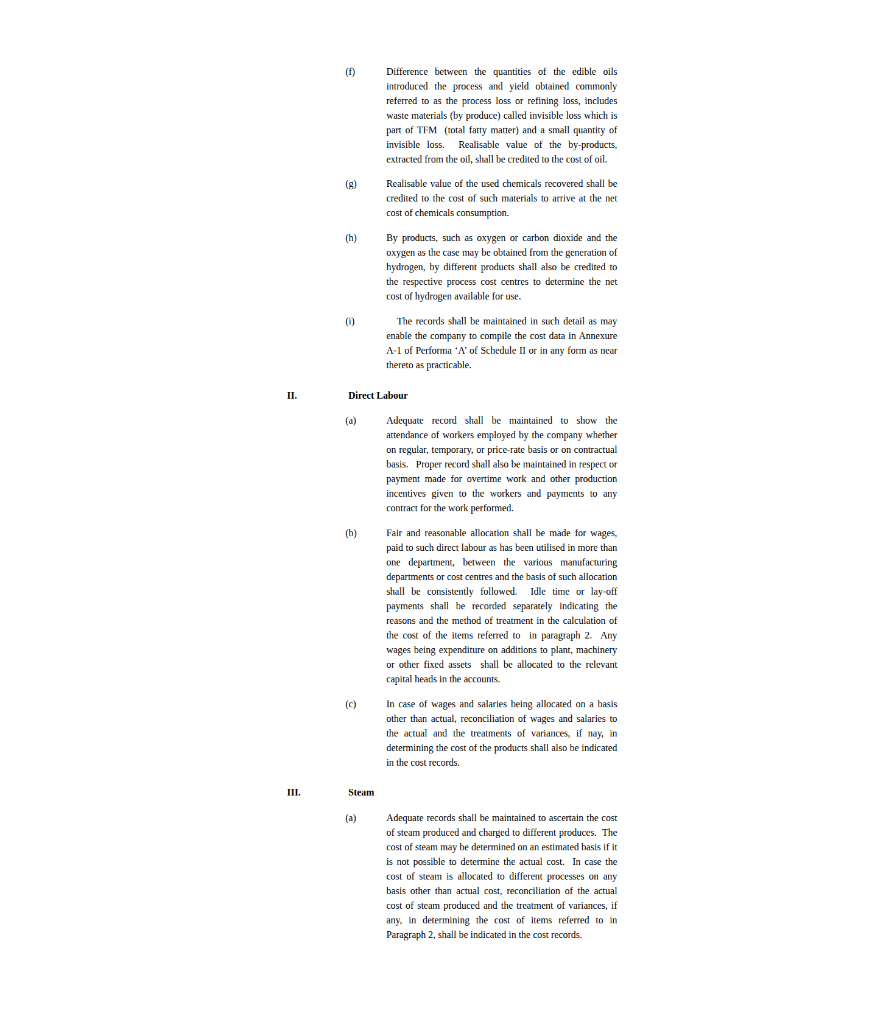(f)
Difference between the quantities of the edible oils introduced the process and yield obtained commonly referred to as the process loss or refining loss, includes waste materials (by produce) called invisible loss which is part of TFM (total fatty matter) and a small quantity of invisible loss. Realisable value of the by-products, extracted from the oil, shall be credited to the cost of oil.
(g)
Realisable value of the used chemicals recovered shall be credited to the cost of such materials to arrive at the net cost of chemicals consumption.
(h)
By products, such as oxygen or carbon dioxide and the oxygen as the case may be obtained from the generation of hydrogen, by different products shall also be credited to the respective process cost centres to determine the net cost of hydrogen available for use.
(i)
The records shall be maintained in such detail as may enable the company to compile the cost data in Annexure A-1 of Performa ‘A’ of Schedule II or in any form as near thereto as practicable.
II.
Direct Labour
(a)
Adequate record shall be maintained to show the attendance of workers employed by the company whether on regular, temporary, or price-rate basis or on contractual basis. Proper record shall also be maintained in respect or payment made for overtime work and other production incentives given to the workers and payments to any contract for the work performed.
(b)
Fair and reasonable allocation shall be made for wages, paid to such direct labour as has been utilised in more than one department, between the various manufacturing departments or cost centres and the basis of such allocation shall be consistently followed. Idle time or lay-off payments shall be recorded separately indicating the reasons and the method of treatment in the calculation of the cost of the items referred to in paragraph 2. Any wages being expenditure on additions to plant, machinery or other fixed assets shall be allocated to the relevant capital heads in the accounts.
(c)
In case of wages and salaries being allocated on a basis other than actual, reconciliation of wages and salaries to the actual and the treatments of variances, if nay, in determining the cost of the products shall also be indicated in the cost records.
III.
Steam
(a)
Adequate records shall be maintained to ascertain the cost of steam produced and charged to different produces. The cost of steam may be determined on an estimated basis if it is not possible to determine the actual cost. In case the cost of steam is allocated to different processes on any basis other than actual cost, reconciliation of the actual cost of steam produced and the treatment of variances, if any, in determining the cost of items referred to in Paragraph 2, shall be indicated in the cost records.